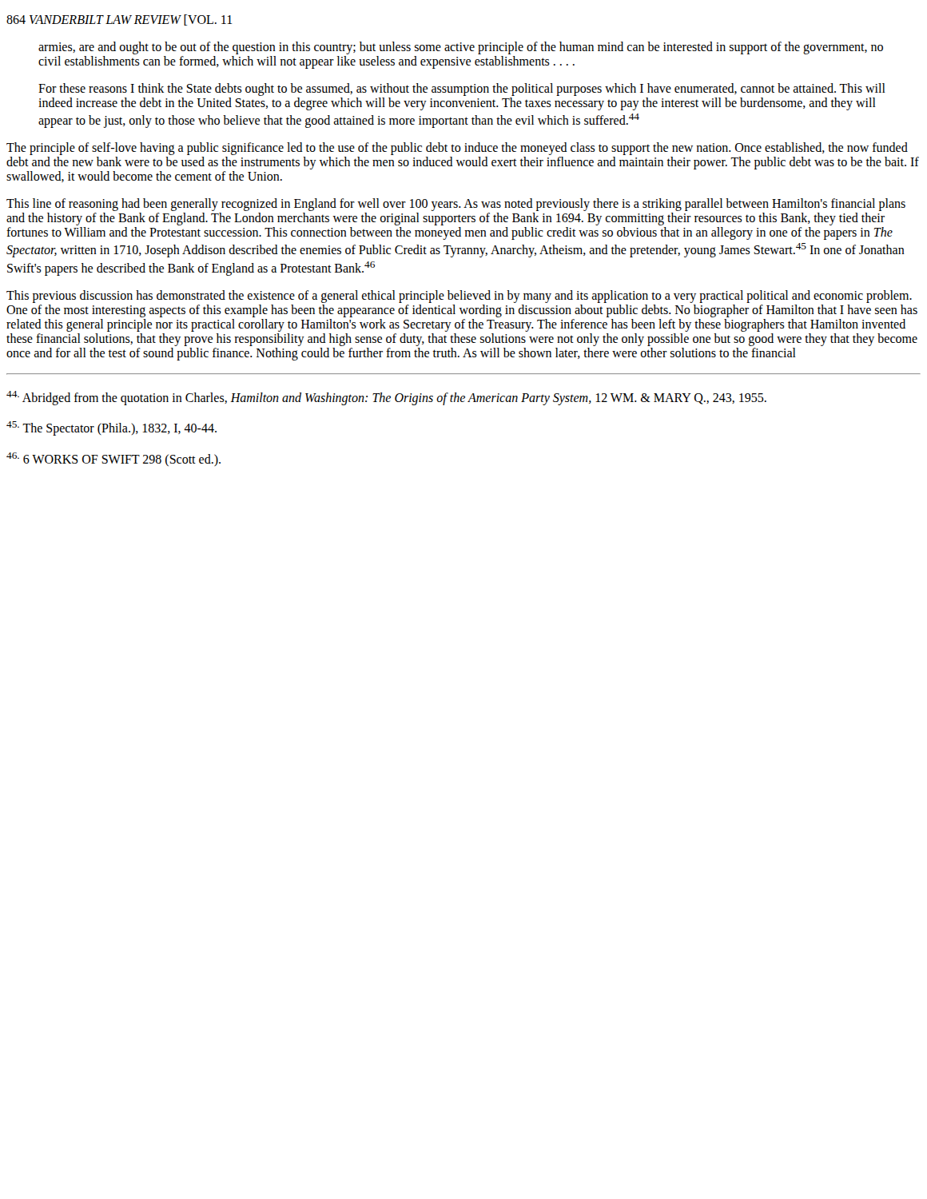864 VANDERBILT LAW REVIEW [VOL. 11
armies, are and ought to be out of the question in this country; but unless some active principle of the human mind can be interested in support of the government, no civil establishments can be formed, which will not appear like useless and expensive establishments . . . .
For these reasons I think the State debts ought to be assumed, as without the assumption the political purposes which I have enumerated, cannot be attained. This will indeed increase the debt in the United States, to a degree which will be very inconvenient. The taxes necessary to pay the interest will be burdensome, and they will appear to be just, only to those who believe that the good attained is more important than the evil which is suffered.44
The principle of self-love having a public significance led to the use of the public debt to induce the moneyed class to support the new nation. Once established, the now funded debt and the new bank were to be used as the instruments by which the men so induced would exert their influence and maintain their power. The public debt was to be the bait. If swallowed, it would become the cement of the Union.
This line of reasoning had been generally recognized in England for well over 100 years. As was noted previously there is a striking parallel between Hamilton's financial plans and the history of the Bank of England. The London merchants were the original supporters of the Bank in 1694. By committing their resources to this Bank, they tied their fortunes to William and the Protestant succession. This connection between the moneyed men and public credit was so obvious that in an allegory in one of the papers in The Spectator, written in 1710, Joseph Addison described the enemies of Public Credit as Tyranny, Anarchy, Atheism, and the pretender, young James Stewart.45 In one of Jonathan Swift's papers he described the Bank of England as a Protestant Bank.46
This previous discussion has demonstrated the existence of a general ethical principle believed in by many and its application to a very practical political and economic problem. One of the most interesting aspects of this example has been the appearance of identical wording in discussion about public debts. No biographer of Hamilton that I have seen has related this general principle nor its practical corollary to Hamilton's work as Secretary of the Treasury. The inference has been left by these biographers that Hamilton invented these financial solutions, that they prove his responsibility and high sense of duty, that these solutions were not only the only possible one but so good were they that they become once and for all the test of sound public finance. Nothing could be further from the truth. As will be shown later, there were other solutions to the financial
44. Abridged from the quotation in Charles, Hamilton and Washington: The Origins of the American Party System, 12 WM. & MARY Q., 243, 1955.
45. The Spectator (Phila.), 1832, I, 40-44.
46. 6 WORKS OF SWIFT 298 (Scott ed.).